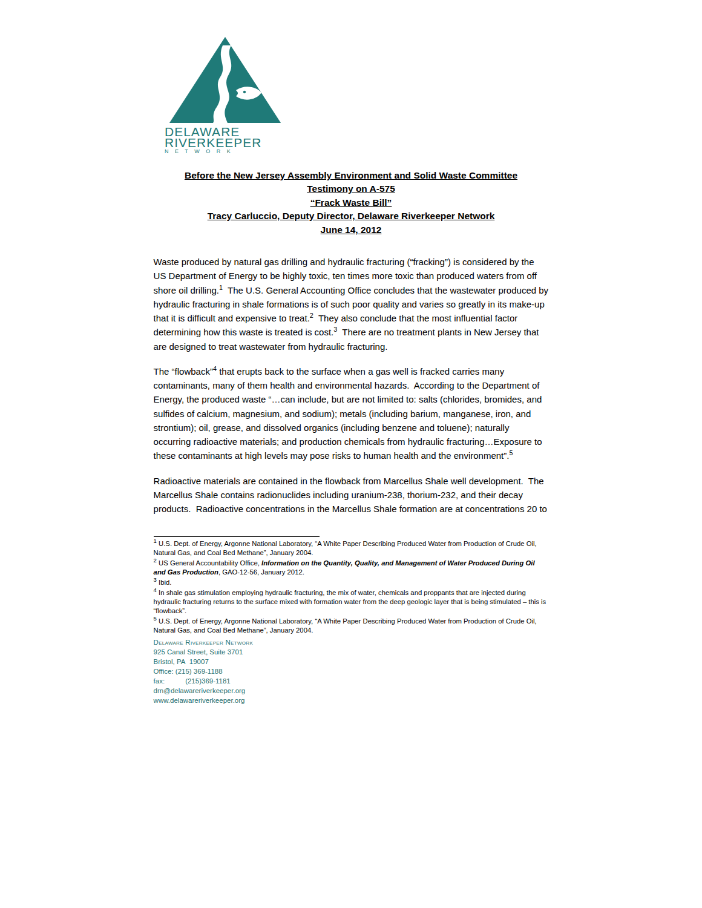DELAWARE RIVERKEEPER N E T W O R K
Before the New Jersey Assembly Environment and Solid Waste Committee Testimony on A-575 “Frack Waste Bill” Tracy Carluccio, Deputy Director, Delaware Riverkeeper Network June 14, 2012
Waste produced by natural gas drilling and hydraulic fracturing (“fracking”) is considered by the US Department of Energy to be highly toxic, ten times more toxic than produced waters from off shore oil drilling.1 The U.S. General Accounting Office concludes that the wastewater produced by hydraulic fracturing in shale formations is of such poor quality and varies so greatly in its make-up that it is difficult and expensive to treat.2 They also conclude that the most influential factor determining how this waste is treated is cost.3 There are no treatment plants in New Jersey that are designed to treat wastewater from hydraulic fracturing.
The “flowback”4 that erupts back to the surface when a gas well is fracked carries many contaminants, many of them health and environmental hazards. According to the Department of Energy, the produced waste “…can include, but are not limited to: salts (chlorides, bromides, and sulfides of calcium, magnesium, and sodium); metals (including barium, manganese, iron, and strontium); oil, grease, and dissolved organics (including benzene and toluene); naturally occurring radioactive materials; and production chemicals from hydraulic fracturing…Exposure to these contaminants at high levels may pose risks to human health and the environment”.5
Radioactive materials are contained in the flowback from Marcellus Shale well development. The Marcellus Shale contains radionuclides including uranium-238, thorium-232, and their decay products. Radioactive concentrations in the Marcellus Shale formation are at concentrations 20 to
1 U.S. Dept. of Energy, Argonne National Laboratory, “A White Paper Describing Produced Water from Production of Crude Oil, Natural Gas, and Coal Bed Methane”, January 2004.
2 US General Accountability Office, Information on the Quantity, Quality, and Management of Water Produced During Oil and Gas Production, GAO-12-56, January 2012.
3 Ibid.
4 In shale gas stimulation employing hydraulic fracturing, the mix of water, chemicals and proppants that are injected during hydraulic fracturing returns to the surface mixed with formation water from the deep geologic layer that is being stimulated – this is “flowback”.
5 U.S. Dept. of Energy, Argonne National Laboratory, “A White Paper Describing Produced Water from Production of Crude Oil, Natural Gas, and Coal Bed Methane”, January 2004.
Delaware Riverkeeper Network
925 Canal Street, Suite 3701
Bristol, PA 19007
Office: (215) 369-1188
fax: (215)369-1181
drn@delawareriverkeeper.org
www.delawareriverkeeper.org